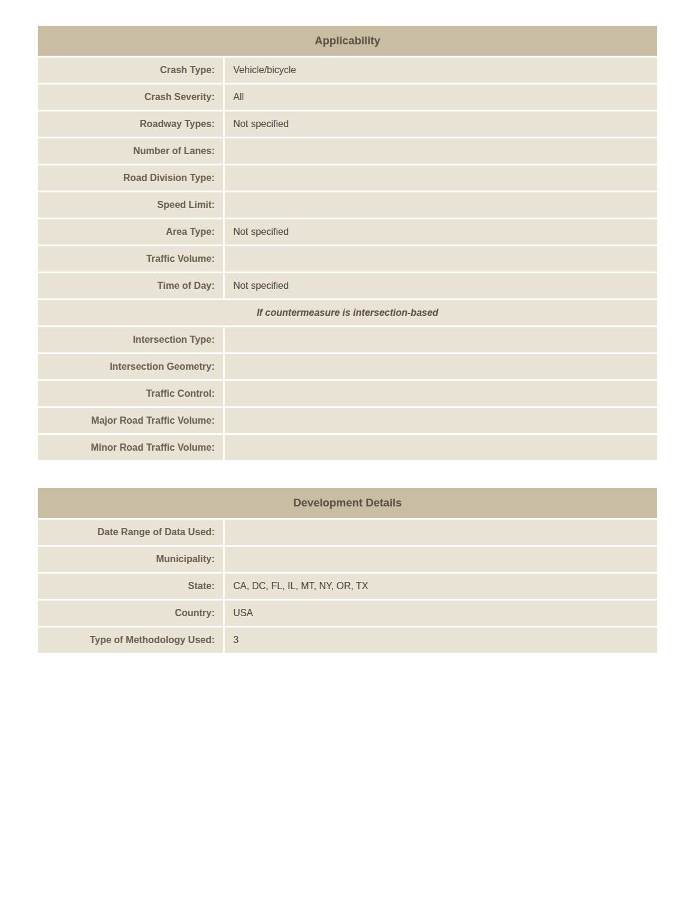| Applicability |
| --- |
| Crash Type: | Vehicle/bicycle |
| Crash Severity: | All |
| Roadway Types: | Not specified |
| Number of Lanes: | |
| Road Division Type: | |
| Speed Limit: | |
| Area Type: | Not specified |
| Traffic Volume: | |
| Time of Day: | Not specified |
| If countermeasure is intersection-based |
| Intersection Type: | |
| Intersection Geometry: | |
| Traffic Control: | |
| Major Road Traffic Volume: | |
| Minor Road Traffic Volume: | |
| Development Details |
| --- |
| Date Range of Data Used: | |
| Municipality: | |
| State: | CA, DC, FL, IL, MT, NY, OR, TX |
| Country: | USA |
| Type of Methodology Used: | 3 |